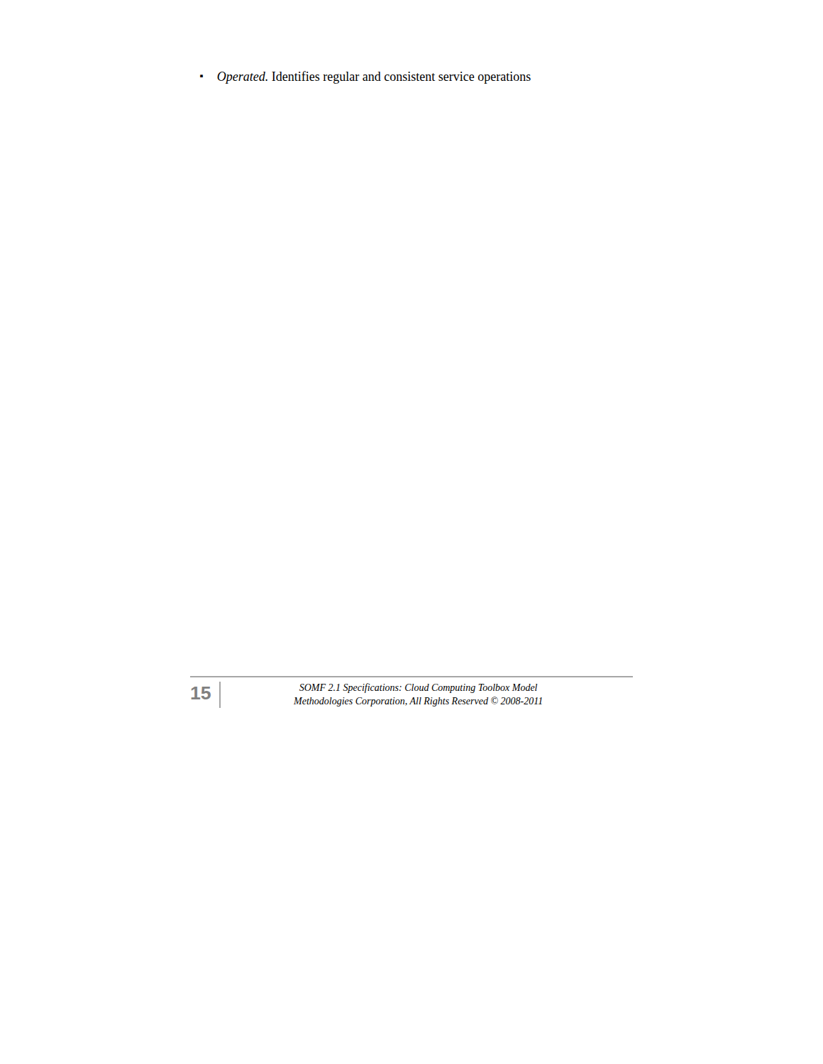Operated. Identifies regular and consistent service operations
15
SOMF 2.1 Specifications: Cloud Computing Toolbox Model
Methodologies Corporation, All Rights Reserved © 2008-2011